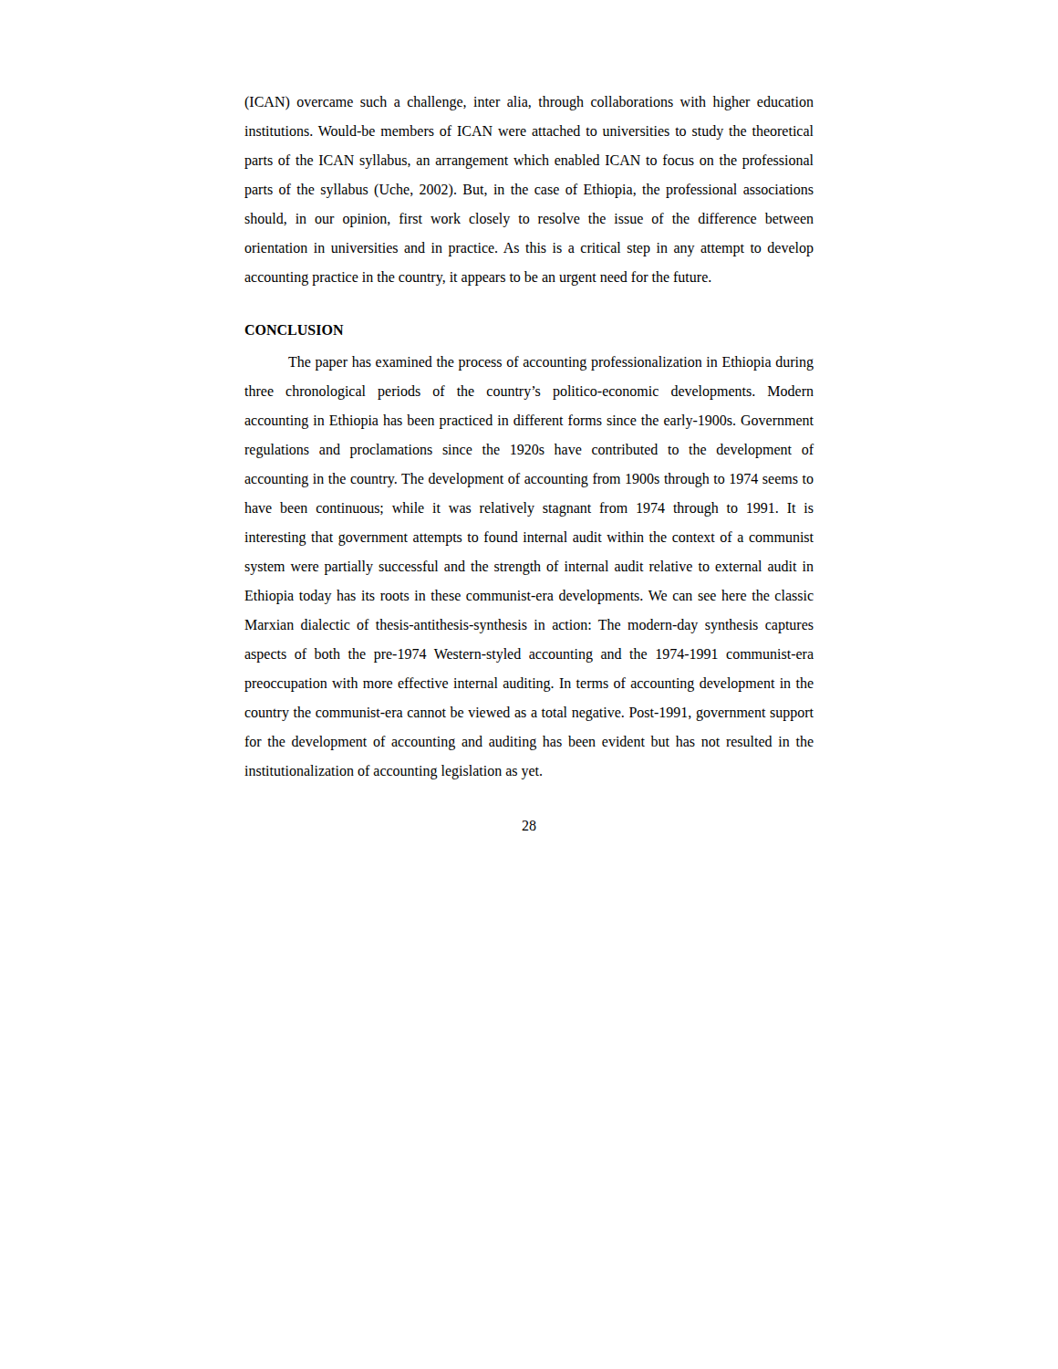(ICAN) overcame such a challenge, inter alia, through collaborations with higher education institutions. Would-be members of ICAN were attached to universities to study the theoretical parts of the ICAN syllabus, an arrangement which enabled ICAN to focus on the professional parts of the syllabus (Uche, 2002). But, in the case of Ethiopia, the professional associations should, in our opinion, first work closely to resolve the issue of the difference between orientation in universities and in practice. As this is a critical step in any attempt to develop accounting practice in the country, it appears to be an urgent need for the future.
CONCLUSION
The paper has examined the process of accounting professionalization in Ethiopia during three chronological periods of the country’s politico-economic developments. Modern accounting in Ethiopia has been practiced in different forms since the early-1900s. Government regulations and proclamations since the 1920s have contributed to the development of accounting in the country. The development of accounting from 1900s through to 1974 seems to have been continuous; while it was relatively stagnant from 1974 through to 1991. It is interesting that government attempts to found internal audit within the context of a communist system were partially successful and the strength of internal audit relative to external audit in Ethiopia today has its roots in these communist-era developments. We can see here the classic Marxian dialectic of thesis-antithesis-synthesis in action: The modern-day synthesis captures aspects of both the pre-1974 Western-styled accounting and the 1974-1991 communist-era preoccupation with more effective internal auditing. In terms of accounting development in the country the communist-era cannot be viewed as a total negative. Post-1991, government support for the development of accounting and auditing has been evident but has not resulted in the institutionalization of accounting legislation as yet.
28